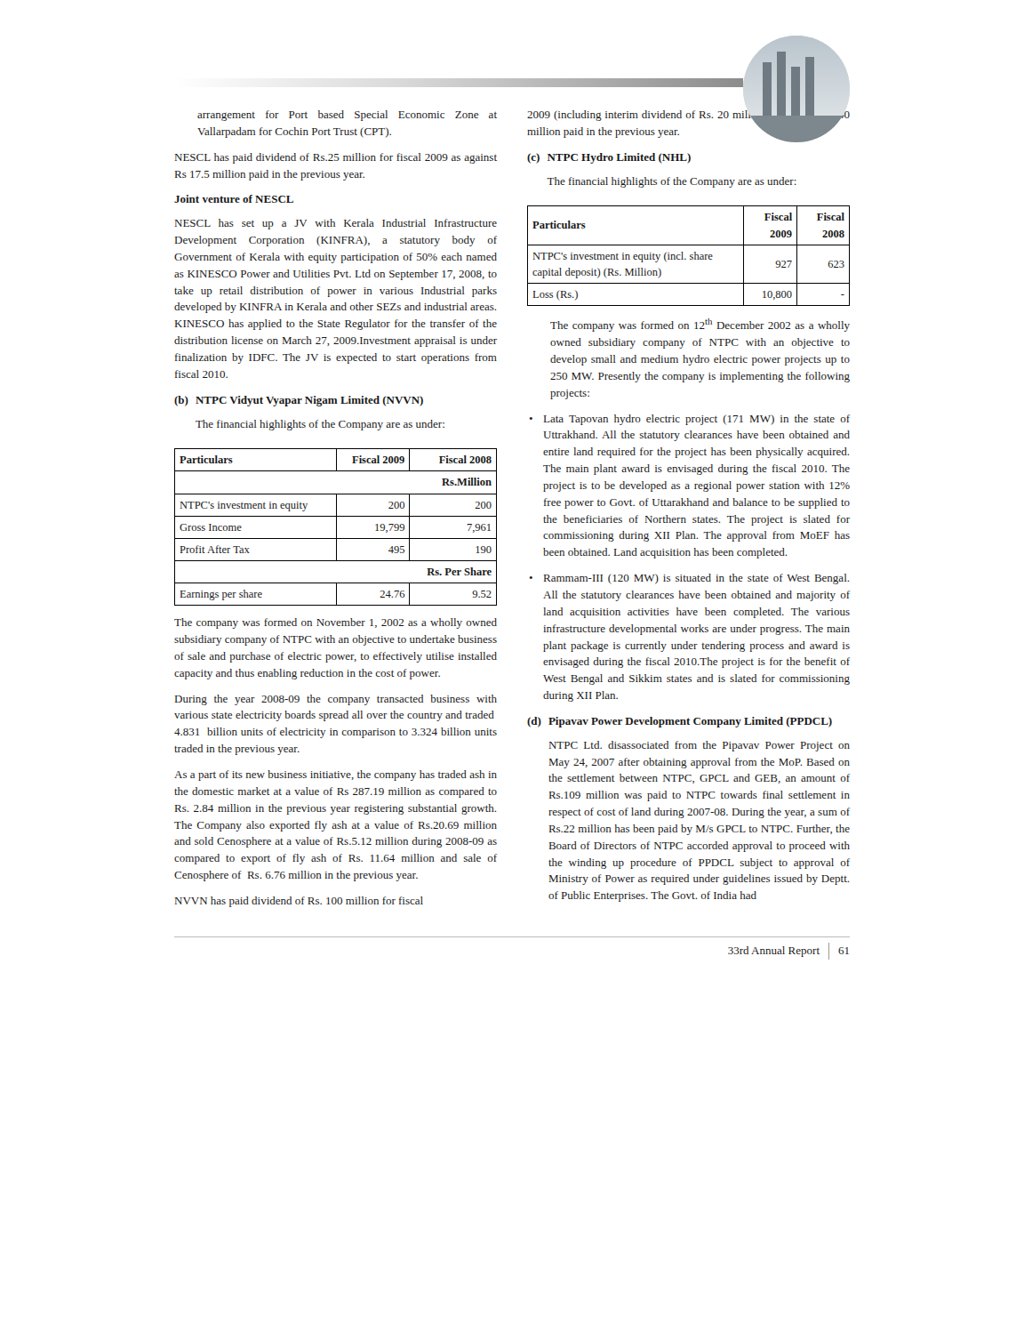arrangement for Port based Special Economic Zone at Vallarpadam for Cochin Port Trust (CPT).
NESCL has paid dividend of Rs.25 million for fiscal 2009 as against Rs 17.5 million paid in the previous year.
Joint venture of NESCL
NESCL has set up a JV with Kerala Industrial Infrastructure Development Corporation (KINFRA), a statutory body of Government of Kerala with equity participation of 50% each named as KINESCO Power and Utilities Pvt. Ltd on September 17, 2008, to take up retail distribution of power in various Industrial parks developed by KINFRA in Kerala and other SEZs and industrial areas. KINESCO has applied to the State Regulator for the transfer of the distribution license on March 27, 2009.Investment appraisal is under finalization by IDFC. The JV is expected to start operations from fiscal 2010.
(b)
NTPC Vidyut Vyapar Nigam Limited (NVVN)
The financial highlights of the Company are as under:
| Particulars | Fiscal 2009 | Fiscal 2008 |
| --- | --- | --- |
| | | Rs.Million |
| NTPC's investment in equity | 200 | 200 |
| Gross Income | 19,799 | 7,961 |
| Profit After Tax | 495 | 190 |
| | | Rs. Per Share |
| Earnings per share | 24.76 | 9.52 |
The company was formed on November 1, 2002 as a wholly owned subsidiary company of NTPC with an objective to undertake business of sale and purchase of electric power, to effectively utilise installed capacity and thus enabling reduction in the cost of power.
During the year 2008-09 the company transacted business with various state electricity boards spread all over the country and traded 4.831 billion units of electricity in comparison to 3.324 billion units traded in the previous year.
As a part of its new business initiative, the company has traded ash in the domestic market at a value of Rs 287.19 million as compared to Rs. 2.84 million in the previous year registering substantial growth. The Company also exported fly ash at a value of Rs.20.69 million and sold Cenosphere at a value of Rs.5.12 million during 2008-09 as compared to export of fly ash of Rs. 11.64 million and sale of Cenosphere of Rs. 6.76 million in the previous year.
NVVN has paid dividend of Rs. 100 million for fiscal
2009 (including interim dividend of Rs. 20 million) as against Rs 40 million paid in the previous year.
(c)
NTPC Hydro Limited (NHL)
The financial highlights of the Company are as under:
| Particulars | Fiscal 2009 | Fiscal 2008 |
| --- | --- | --- |
| NTPC's investment in equity (incl. share capital deposit) (Rs. Million) | 927 | 623 |
| Loss (Rs.) | 10,800 | - |
The company was formed on 12th December 2002 as a wholly owned subsidiary company of NTPC with an objective to develop small and medium hydro electric power projects up to 250 MW. Presently the company is implementing the following projects:
Lata Tapovan hydro electric project (171 MW) in the state of Uttrakhand. All the statutory clearances have been obtained and entire land required for the project has been physically acquired. The main plant award is envisaged during the fiscal 2010. The project is to be developed as a regional power station with 12% free power to Govt. of Uttarakhand and balance to be supplied to the beneficiaries of Northern states. The project is slated for commissioning during XII Plan. The approval from MoEF has been obtained. Land acquisition has been completed.
Rammam-III (120 MW) is situated in the state of West Bengal. All the statutory clearances have been obtained and majority of land acquisition activities have been completed. The various infrastructure developmental works are under progress. The main plant package is currently under tendering process and award is envisaged during the fiscal 2010.The project is for the benefit of West Bengal and Sikkim states and is slated for commissioning during XII Plan.
(d)
Pipavav Power Development Company Limited (PPDCL)
NTPC Ltd. disassociated from the Pipavav Power Project on May 24, 2007 after obtaining approval from the MoP. Based on the settlement between NTPC, GPCL and GEB, an amount of Rs.109 million was paid to NTPC towards final settlement in respect of cost of land during 2007-08. During the year, a sum of Rs.22 million has been paid by M/s GPCL to NTPC. Further, the Board of Directors of NTPC accorded approval to proceed with the winding up procedure of PPDCL subject to approval of Ministry of Power as required under guidelines issued by Deptt. of Public Enterprises. The Govt. of India had
33rd Annual Report
61